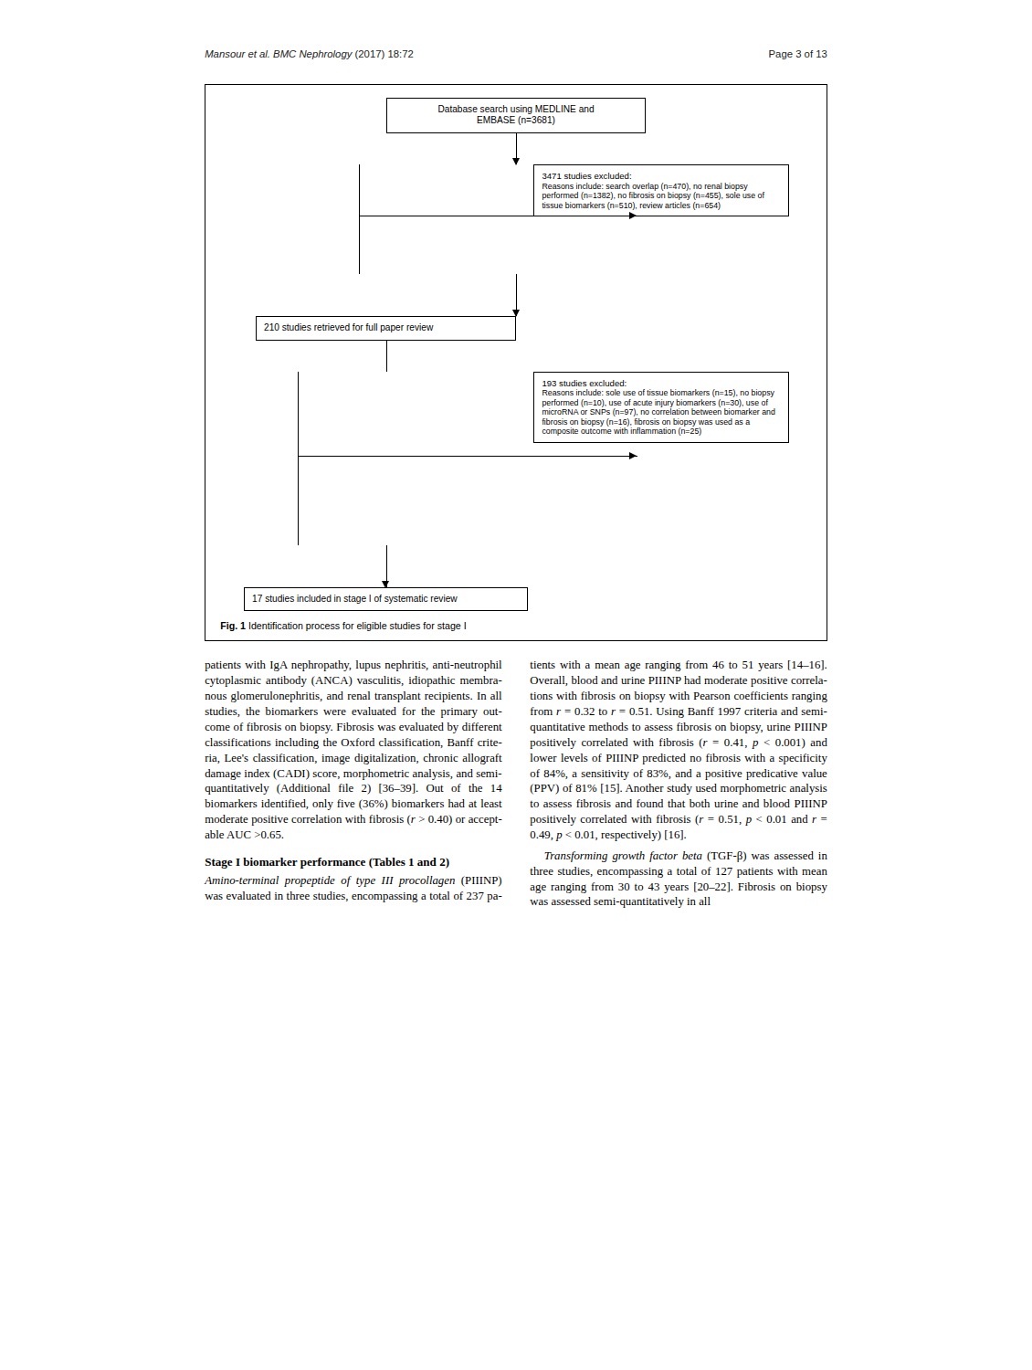Mansour et al. BMC Nephrology (2017) 18:72
Page 3 of 13
Database search using MEDLINE and
EMBASE (n=3681)
3471 studies excluded:
Reasons include: search overlap (n=470), no renal biopsy performed (n=1382), no fibrosis on biopsy (n=455), sole use of tissue biomarkers (n=510), review articles (n=654)
210 studies retrieved for full paper review
193 studies excluded:
Reasons include: sole use of tissue biomarkers (n=15), no biopsy performed (n=10), use of acute injury biomarkers (n=30), use of microRNA or SNPs (n=97), no correlation between biomarker and fibrosis on biopsy (n=16), fibrosis on biopsy was used as a composite outcome with inflammation (n=25)
17 studies included in stage I of systematic review
Fig. 1 Identification process for eligible studies for stage I
patients with IgA nephropathy, lupus nephritis, anti-neutrophil cytoplasmic antibody (ANCA) vasculitis, idiopathic membranous glomerulonephritis, and renal transplant recipients. In all studies, the biomarkers were evaluated for the primary outcome of fibrosis on biopsy. Fibrosis was evaluated by different classifications including the Oxford classification, Banff criteria, Lee's classification, image digitalization, chronic allograft damage index (CADI) score, morphometric analysis, and semi-quantitatively (Additional file 2) [36–39]. Out of the 14 biomarkers identified, only five (36%) biomarkers had at least moderate positive correlation with fibrosis (r > 0.40) or acceptable AUC >0.65.
Stage I biomarker performance (Tables 1 and 2)
Amino-terminal propeptide of type III procollagen (PIIINP) was evaluated in three studies, encompassing a total of 237 patients with a mean age ranging from 46 to 51 years [14–16]. Overall, blood and urine PIIINP had moderate positive correlations with fibrosis on biopsy with Pearson coefficients ranging from r = 0.32 to r = 0.51. Using Banff 1997 criteria and semi-quantitative methods to assess fibrosis on biopsy, urine PIIINP positively correlated with fibrosis (r = 0.41, p < 0.001) and lower levels of PIIINP predicted no fibrosis with a specificity of 84%, a sensitivity of 83%, and a positive predicative value (PPV) of 81% [15]. Another study used morphometric analysis to assess fibrosis and found that both urine and blood PIIINP positively correlated with fibrosis (r = 0.51, p < 0.01 and r = 0.49, p < 0.01, respectively) [16].
Transforming growth factor beta (TGF-β) was assessed in three studies, encompassing a total of 127 patients with mean age ranging from 30 to 43 years [20–22]. Fibrosis on biopsy was assessed semi-quantitatively in all